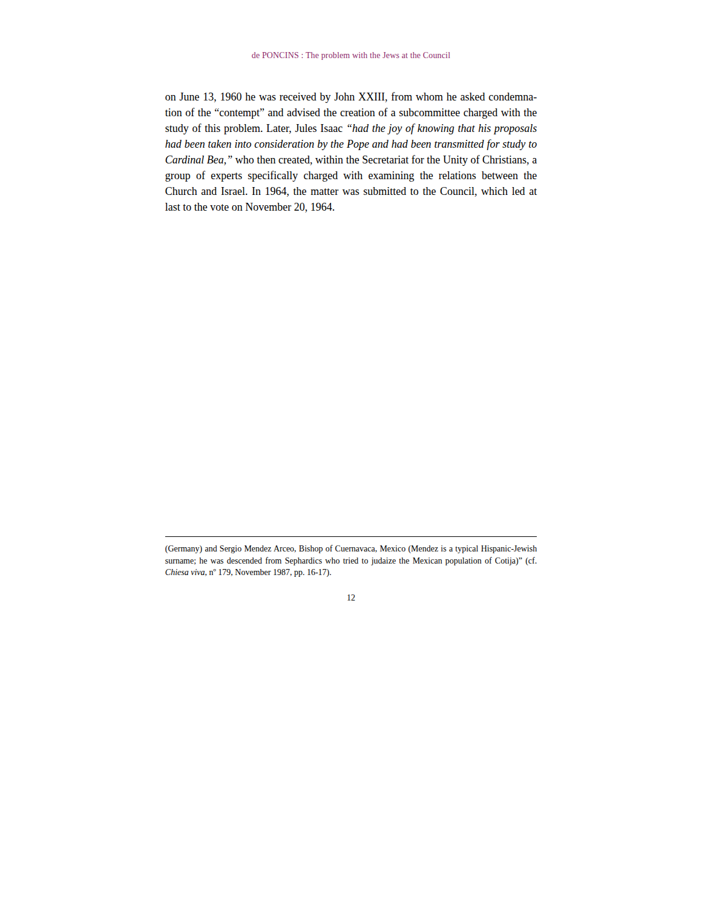de PONCINS : The problem with the Jews at the Council
on June 13, 1960 he was received by John XXIII, from whom he asked condemnation of the “contempt” and advised the creation of a subcommittee charged with the study of this problem. Later, Jules Isaac “had the joy of knowing that his proposals had been taken into consideration by the Pope and had been transmitted for study to Cardinal Bea,” who then created, within the Secretariat for the Unity of Christians, a group of experts specifically charged with examining the relations between the Church and Israel. In 1964, the matter was submitted to the Council, which led at last to the vote on November 20, 1964.
(Germany) and Sergio Mendez Arceo, Bishop of Cuernavaca, Mexico (Mendez is a typical Hispanic-Jewish surname; he was descended from Sephardics who tried to judaize the Mexican population of Cotija)” (cf. Chiesa viva, nº 179, November 1987, pp. 16-17).
12